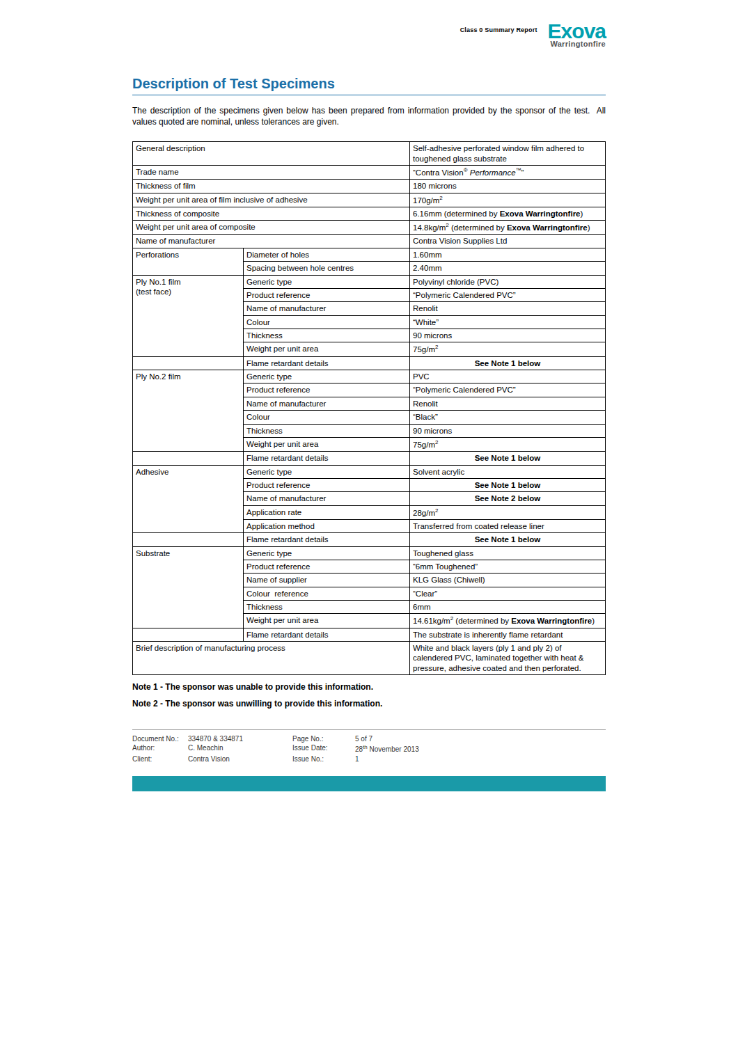Class 0 Summary Report
Exova
Warringtonfire
Description of Test Specimens
The description of the specimens given below has been prepared from information provided by the sponsor of the test. All values quoted are nominal, unless tolerances are given.
| General description | Self-adhesive perforated window film adhered to toughened glass substrate |
| Trade name | “Contra Vision ® Performance ™ ” |
| Thickness of film | 180 microns |
| Weight per unit area of film inclusive of adhesive | 170g/m 2 |
| Thickness of composite | 6.16mm (determined by Exova Warringtonfire ) |
| Weight per unit area of composite | 14.8kg/m 2 (determined by Exova Warringtonfire ) |
| Name of manufacturer | Contra Vision Supplies Ltd |
| Perforations | Diameter of holes | 1.60mm |
| Spacing between hole centres | 2.40mm |
| Ply No.1 film (test face) | Generic type | Polyvinyl chloride (PVC) |
| Product reference | “Polymeric Calendered PVC” |
| Name of manufacturer | Renolit |
| Colour | “White” |
| Thickness | 90 microns |
| Weight per unit area | 75g/m 2 |
| | Flame retardant details | See Note 1 below |
| Ply No.2 film | Generic type | PVC |
| Product reference | “Polymeric Calendered PVC” |
| Name of manufacturer | Renolit |
| Colour | “Black” |
| Thickness | 90 microns |
| Weight per unit area | 75g/m 2 |
| | Flame retardant details | See Note 1 below |
| Adhesive | Generic type | Solvent acrylic |
| Product reference | See Note 1 below |
| Name of manufacturer | See Note 2 below |
| Application rate | 28g/m 2 |
| Application method | Transferred from coated release liner |
| | Flame retardant details | See Note 1 below |
| Substrate | Generic type | Toughened glass |
| Product reference | “6mm Toughened” |
| Name of supplier | KLG Glass (Chiwell) |
| Colour reference | “Clear” |
| Thickness | 6mm |
| Weight per unit area | 14.61kg/m 2 (determined by Exova Warringtonfire ) |
| | Flame retardant details | The substrate is inherently flame retardant |
| Brief description of manufacturing process | White and black layers (ply 1 and ply 2) of calendered PVC, laminated together with heat & pressure, adhesive coated and then perforated. |
Note 1 - The sponsor was unable to provide this information.
Note 2 - The sponsor was unwilling to provide this information.
| Document No.: | 334870 & 334871 | Page No.: | 5 of 7 |
| Author: | C. Meachin | Issue Date: | 28 th November 2013 |
| Client: | Contra Vision | Issue No.: | 1 |